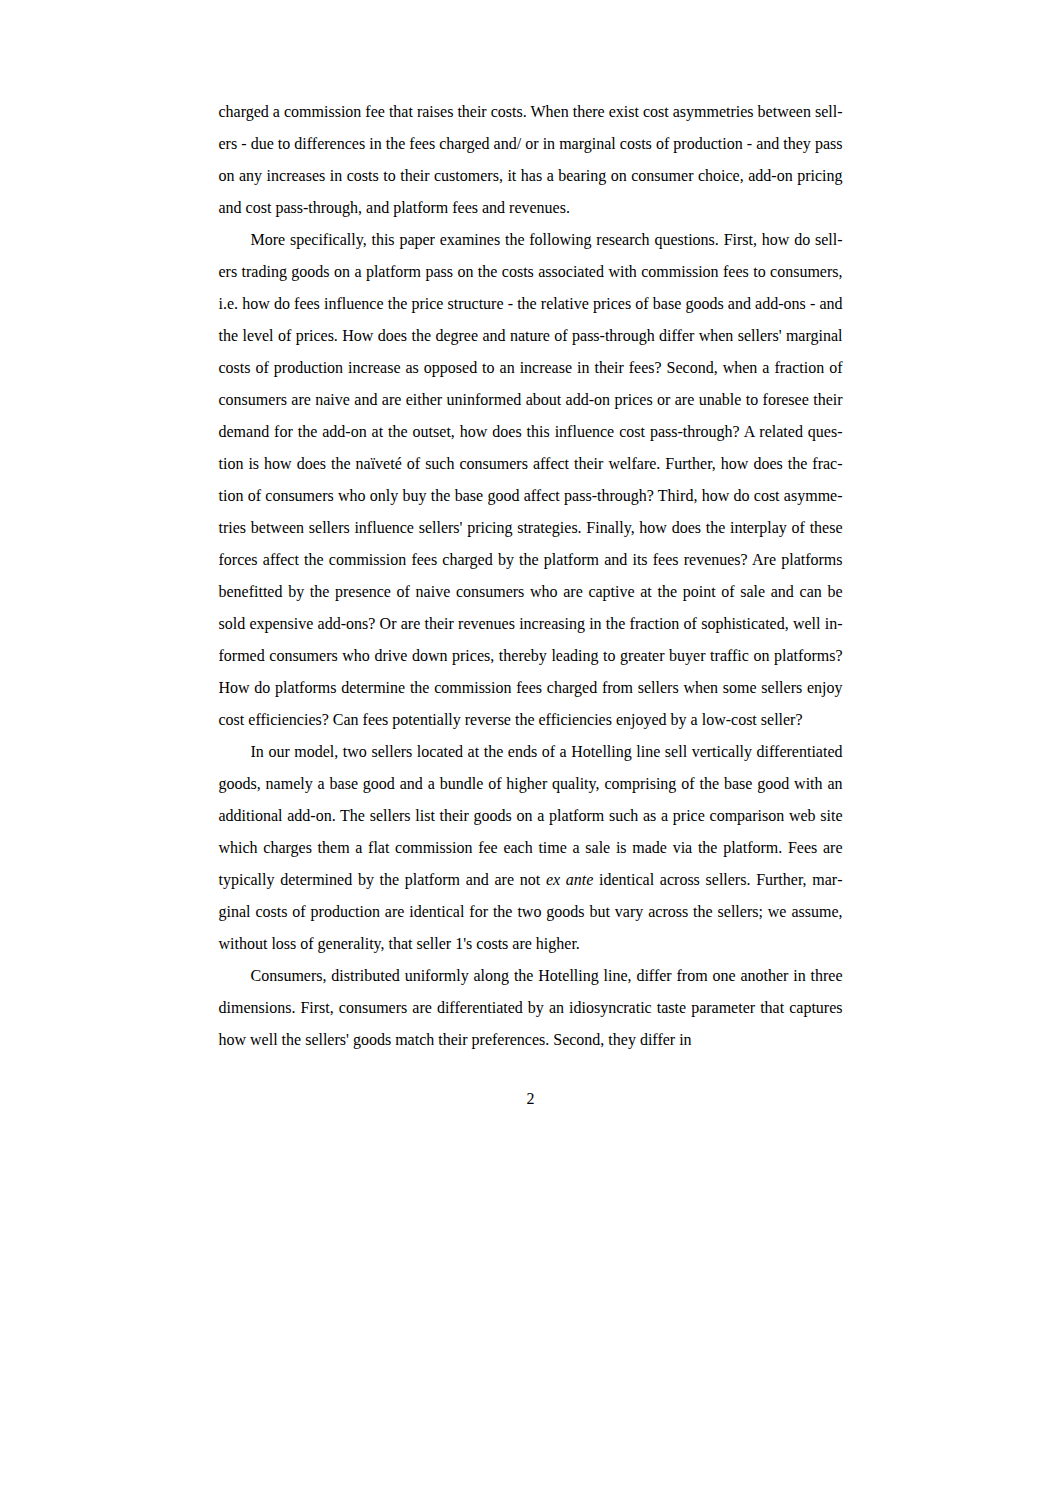charged a commission fee that raises their costs. When there exist cost asymmetries between sellers - due to differences in the fees charged and/ or in marginal costs of production - and they pass on any increases in costs to their customers, it has a bearing on consumer choice, add-on pricing and cost pass-through, and platform fees and revenues.
More specifically, this paper examines the following research questions. First, how do sellers trading goods on a platform pass on the costs associated with commission fees to consumers, i.e. how do fees influence the price structure - the relative prices of base goods and add-ons - and the level of prices. How does the degree and nature of pass-through differ when sellers' marginal costs of production increase as opposed to an increase in their fees? Second, when a fraction of consumers are naive and are either uninformed about add-on prices or are unable to foresee their demand for the add-on at the outset, how does this influence cost pass-through? A related question is how does the naïveté of such consumers affect their welfare. Further, how does the fraction of consumers who only buy the base good affect pass-through? Third, how do cost asymmetries between sellers influence sellers' pricing strategies. Finally, how does the interplay of these forces affect the commission fees charged by the platform and its fees revenues? Are platforms benefitted by the presence of naive consumers who are captive at the point of sale and can be sold expensive add-ons? Or are their revenues increasing in the fraction of sophisticated, well informed consumers who drive down prices, thereby leading to greater buyer traffic on platforms? How do platforms determine the commission fees charged from sellers when some sellers enjoy cost efficiencies? Can fees potentially reverse the efficiencies enjoyed by a low-cost seller?
In our model, two sellers located at the ends of a Hotelling line sell vertically differentiated goods, namely a base good and a bundle of higher quality, comprising of the base good with an additional add-on. The sellers list their goods on a platform such as a price comparison web site which charges them a flat commission fee each time a sale is made via the platform. Fees are typically determined by the platform and are not ex ante identical across sellers. Further, marginal costs of production are identical for the two goods but vary across the sellers; we assume, without loss of generality, that seller 1's costs are higher.
Consumers, distributed uniformly along the Hotelling line, differ from one another in three dimensions. First, consumers are differentiated by an idiosyncratic taste parameter that captures how well the sellers' goods match their preferences. Second, they differ in
2